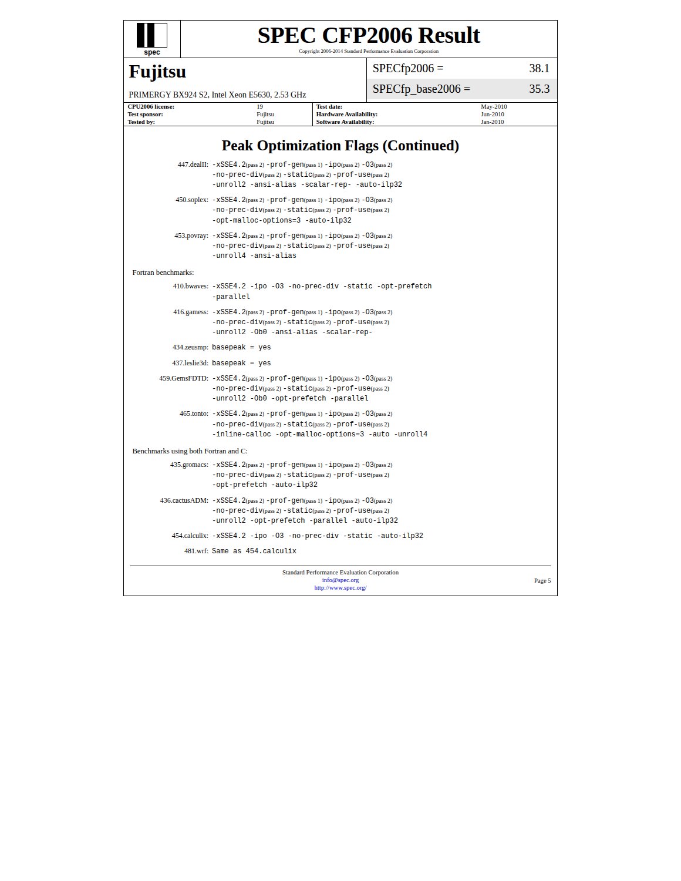spec
SPEC CFP2006 Result
Copyright 2006-2014 Standard Performance Evaluation Corporation
Fujitsu
PRIMERGY BX924 S2, Intel Xeon E5630, 2.53 GHz
SPECfp2006 =
38.1
SPECfp_base2006 =
35.3
| CPU2006 license: | 19 | Test date: | May-2010 |
| Test sponsor: | Fujitsu | Hardware Availability: | Jun-2010 |
| Tested by: | Fujitsu | Software Availability: | Jan-2010 |
Peak Optimization Flags (Continued)
447.dealII:
-xSSE4.2(pass 2) -prof-gen(pass 1) -ipo(pass 2) -O3(pass 2)
-no-prec-div(pass 2) -static(pass 2) -prof-use(pass 2)
-unroll2 -ansi-alias -scalar-rep- -auto-ilp32
450.soplex:
-xSSE4.2(pass 2) -prof-gen(pass 1) -ipo(pass 2) -O3(pass 2)
-no-prec-div(pass 2) -static(pass 2) -prof-use(pass 2)
-opt-malloc-options=3 -auto-ilp32
453.povray:
-xSSE4.2(pass 2) -prof-gen(pass 1) -ipo(pass 2) -O3(pass 2)
-no-prec-div(pass 2) -static(pass 2) -prof-use(pass 2)
-unroll4 -ansi-alias
Fortran benchmarks:
410.bwaves:
-xSSE4.2 -ipo -O3 -no-prec-div -static -opt-prefetch
-parallel
416.gamess:
-xSSE4.2(pass 2) -prof-gen(pass 1) -ipo(pass 2) -O3(pass 2)
-no-prec-div(pass 2) -static(pass 2) -prof-use(pass 2)
-unroll2 -Ob0 -ansi-alias -scalar-rep-
434.zeusmp:
basepeak = yes
437.leslie3d:
basepeak = yes
459.GemsFDTD:
-xSSE4.2(pass 2) -prof-gen(pass 1) -ipo(pass 2) -O3(pass 2)
-no-prec-div(pass 2) -static(pass 2) -prof-use(pass 2)
-unroll2 -Ob0 -opt-prefetch -parallel
465.tonto:
-xSSE4.2(pass 2) -prof-gen(pass 1) -ipo(pass 2) -O3(pass 2)
-no-prec-div(pass 2) -static(pass 2) -prof-use(pass 2)
-inline-calloc -opt-malloc-options=3 -auto -unroll4
Benchmarks using both Fortran and C:
435.gromacs:
-xSSE4.2(pass 2) -prof-gen(pass 1) -ipo(pass 2) -O3(pass 2)
-no-prec-div(pass 2) -static(pass 2) -prof-use(pass 2)
-opt-prefetch -auto-ilp32
436.cactusADM:
-xSSE4.2(pass 2) -prof-gen(pass 1) -ipo(pass 2) -O3(pass 2)
-no-prec-div(pass 2) -static(pass 2) -prof-use(pass 2)
-unroll2 -opt-prefetch -parallel -auto-ilp32
454.calculix:
-xSSE4.2 -ipo -O3 -no-prec-div -static -auto-ilp32
481.wrf:
Same as 454.calculix
Standard Performance Evaluation Corporation
info@spec.org
http://www.spec.org/
Page 5